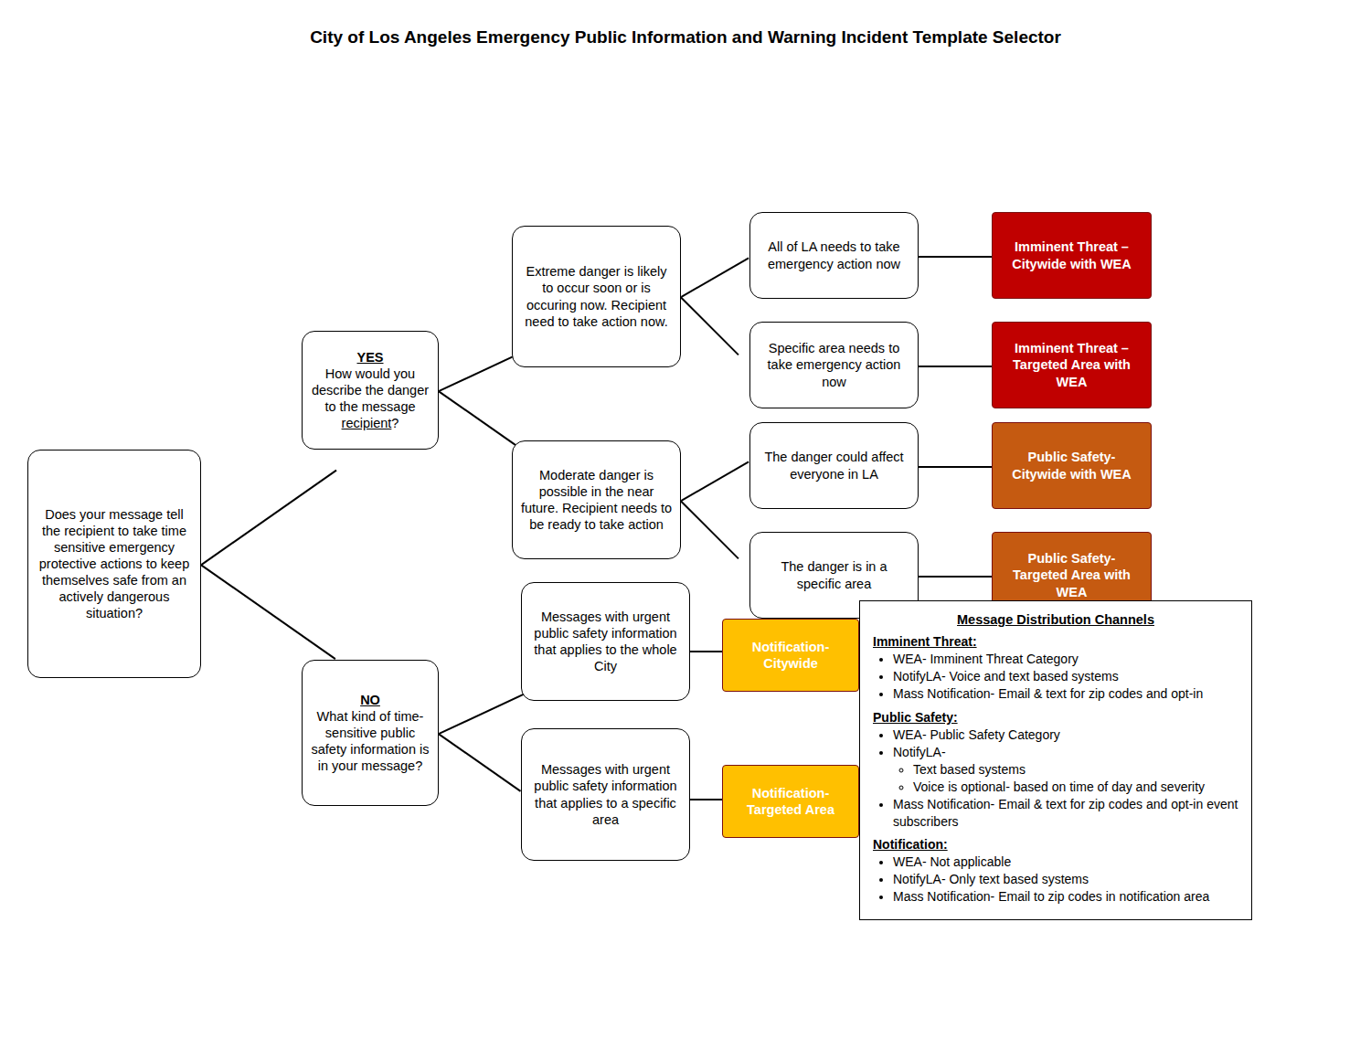City of Los Angeles Emergency Public Information and Warning Incident Template Selector
Does your message tell the recipient to take time sensitive emergency protective actions to keep themselves safe from an actively dangerous situation?
YES
How would you describe the danger to the message recipient?
NO
What kind of time-sensitive public safety information is in your message?
Extreme danger is likely to occur soon or is occuring now. Recipient need to take action now.
Moderate danger is possible in the near future. Recipient needs to be ready to take action
Messages with urgent public safety information that applies to the whole City
Messages with urgent public safety information that applies to a specific area
All of LA needs to take emergency action now
Specific area needs to take emergency action now
The danger could affect everyone in LA
The danger is in a specific area
Imminent Threat – Citywide with WEA
Imminent Threat – Targeted Area with WEA
Public Safety- Citywide with WEA
Public Safety- Targeted Area with WEA
Notification- Citywide
Notification- Targeted Area
Message Distribution Channels
Imminent Threat:
WEA- Imminent Threat Category
NotifyLA- Voice and text based systems
Mass Notification- Email & text for zip codes and opt-in
Public Safety:
WEA- Public Safety Category
NotifyLA-
Text based systems
Voice is optional- based on time of day and severity
Mass Notification- Email & text for zip codes and opt-in event subscribers
Notification:
WEA- Not applicable
NotifyLA- Only text based systems
Mass Notification- Email to zip codes in notification area